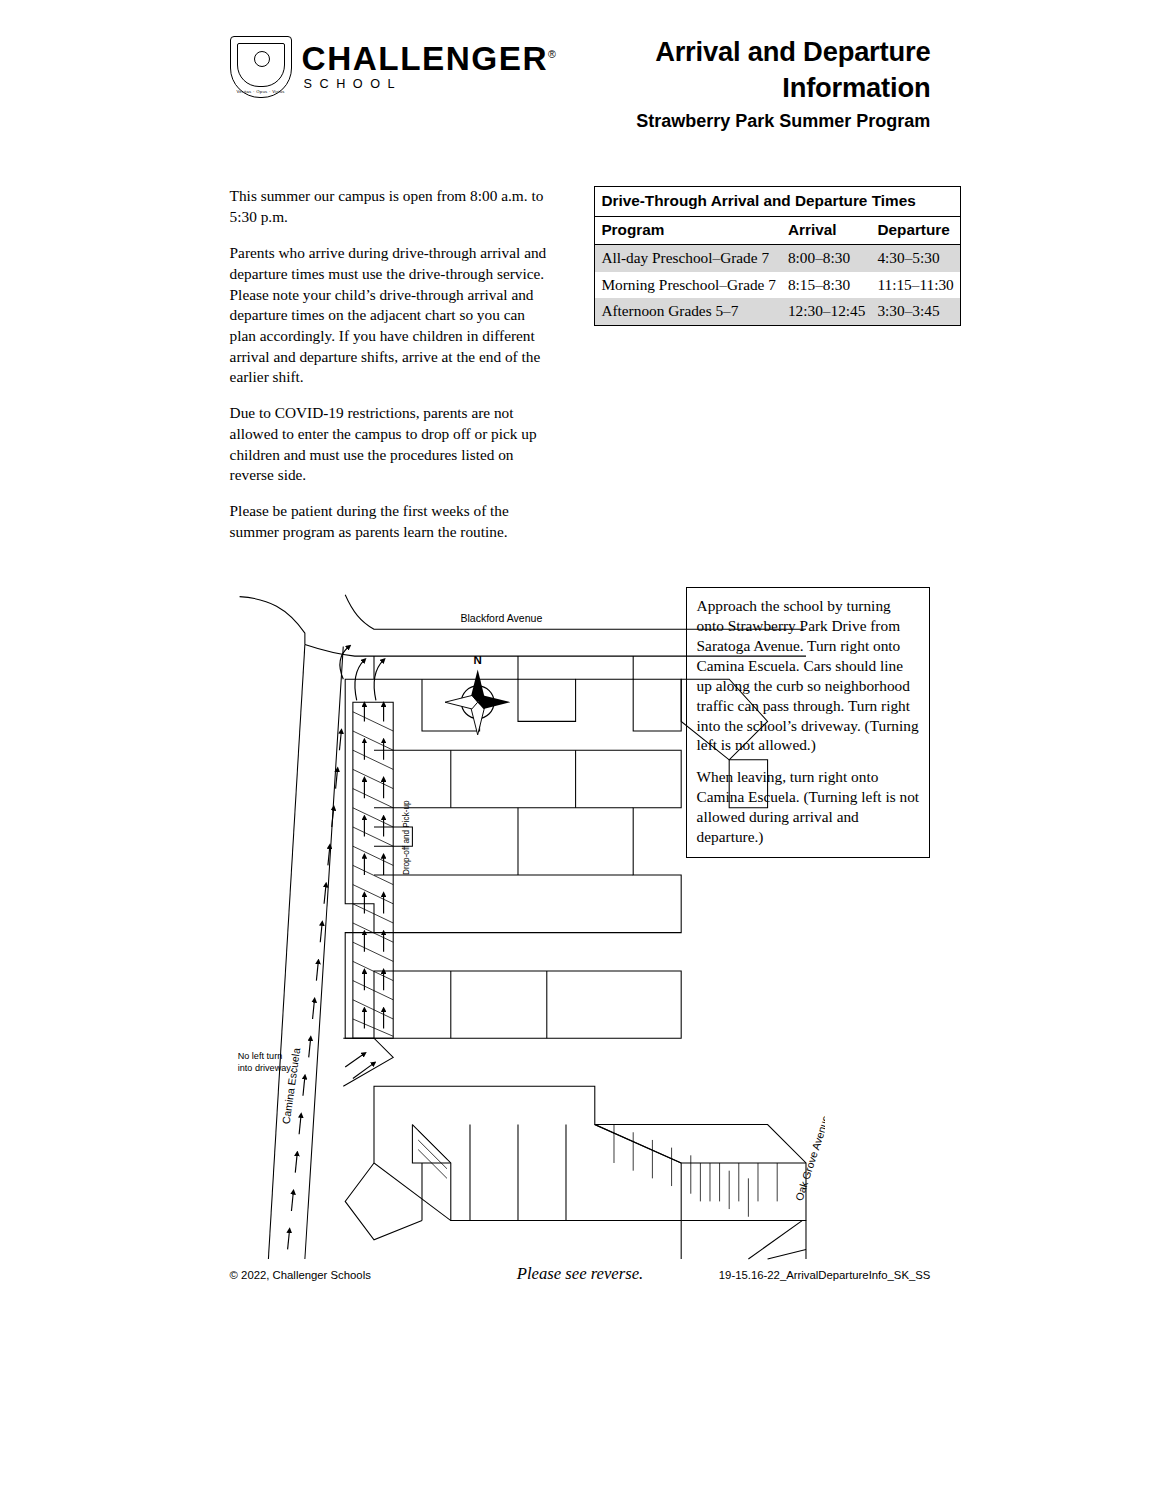Veritas · Opus · Virtus
CHALLENGER®
SCHOOL
Arrival and Departure Information
Strawberry Park Summer Program
This summer our campus is open from 8:00 a.m. to 5:30 p.m.
Parents who arrive during drive-through arrival and departure times must use the drive-through service. Please note your child’s drive-through arrival and departure times on the adjacent chart so you can plan accordingly. If you have children in different arrival and departure shifts, arrive at the end of the earlier shift.
Due to COVID-19 restrictions, parents are not allowed to enter the campus to drop off or pick up children and must use the procedures listed on reverse side.
Please be patient during the first weeks of the summer program as parents learn the routine.
Drive-Through Arrival and Departure Times
| Program | Arrival | Departure |
| --- | --- | --- |
| All-day Preschool–Grade 7 | 8:00–8:30 | 4:30–5:30 |
| Morning Preschool–Grade 7 | 8:15–8:30 | 11:15–11:30 |
| Afternoon Grades 5–7 | 12:30–12:45 | 3:30–3:45 |
Approach the school by turning onto Strawberry Park Drive from Saratoga Avenue. Turn right onto Camina Escuela. Cars should line up along the curb so neighborhood traffic can pass through. Turn right into the school’s driveway. (Turning left is not allowed.)
When leaving, turn right onto Camina Escuela. (Turning left is not allowed during arrival and departure.)
N Blackford Avenue Drop-off and Pick-up Camina Escuela No left turn into driveway. Oak Grove Avenue
© 2022, Challenger Schools
Please see reverse.
19-15.16-22_ArrivalDepartureInfo_SK_SS